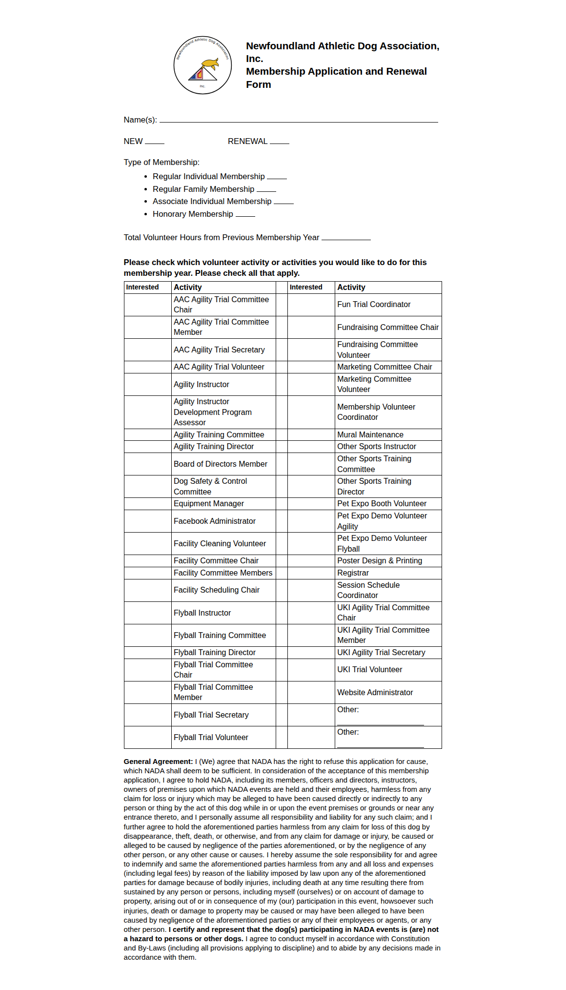Newfoundland Athletic Dog Association Inc.
Newfoundland Athletic Dog Association, Inc.
Membership Application and Renewal Form
Name(s):
NEW RENEWAL
Type of Membership:
Regular Individual Membership
Regular Family Membership
Associate Individual Membership
Honorary Membership
Total Volunteer Hours from Previous Membership Year
Please check which volunteer activity or activities you would like to do for this membership year. Please check all that apply.
| Interested | Activity | | Interested | Activity |
| --- | --- | --- | --- | --- |
| | AAC Agility Trial Committee Chair | | | Fun Trial Coordinator |
| | AAC Agility Trial Committee Member | | | Fundraising Committee Chair |
| | AAC Agility Trial Secretary | | | Fundraising Committee Volunteer |
| | AAC Agility Trial Volunteer | | | Marketing Committee Chair |
| | Agility Instructor | | | Marketing Committee Volunteer |
| | Agility Instructor Development Program Assessor | | | Membership Volunteer Coordinator |
| | Agility Training Committee | | | Mural Maintenance |
| | Agility Training Director | | | Other Sports Instructor |
| | Board of Directors Member | | | Other Sports Training Committee |
| | Dog Safety & Control Committee | | | Other Sports Training Director |
| | Equipment Manager | | | Pet Expo Booth Volunteer |
| | Facebook Administrator | | | Pet Expo Demo Volunteer Agility |
| | Facility Cleaning Volunteer | | | Pet Expo Demo Volunteer Flyball |
| | Facility Committee Chair | | | Poster Design & Printing |
| | Facility Committee Members | | | Registrar |
| | Facility Scheduling Chair | | | Session Schedule Coordinator |
| | Flyball Instructor | | | UKI Agility Trial Committee Chair |
| | Flyball Training Committee | | | UKI Agility Trial Committee Member |
| | Flyball Training Director | | | UKI Agility Trial Secretary |
| | Flyball Trial Committee Chair | | | UKI Trial Volunteer |
| | Flyball Trial Committee Member | | | Website Administrator |
| | Flyball Trial Secretary | | | Other: |
| | Flyball Trial Volunteer | | | Other: |
General Agreement: I (We) agree that NADA has the right to refuse this application for cause, which NADA shall deem to be sufficient. In consideration of the acceptance of this membership application, I agree to hold NADA, including its members, officers and directors, instructors, owners of premises upon which NADA events are held and their employees, harmless from any claim for loss or injury which may be alleged to have been caused directly or indirectly to any person or thing by the act of this dog while in or upon the event premises or grounds or near any entrance thereto, and I personally assume all responsibility and liability for any such claim; and I further agree to hold the aforementioned parties harmless from any claim for loss of this dog by disappearance, theft, death, or otherwise, and from any claim for damage or injury, be caused or alleged to be caused by negligence of the parties aforementioned, or by the negligence of any other person, or any other cause or causes. I hereby assume the sole responsibility for and agree to indemnify and same the aforementioned parties harmless from any and all loss and expenses (including legal fees) by reason of the liability imposed by law upon any of the aforementioned parties for damage because of bodily injuries, including death at any time resulting there from sustained by any person or persons, including myself (ourselves) or on account of damage to property, arising out of or in consequence of my (our) participation in this event, howsoever such injuries, death or damage to property may be caused or may have been alleged to have been caused by negligence of the aforementioned parties or any of their employees or agents, or any other person. I certify and represent that the dog(s) participating in NADA events is (are) not a hazard to persons or other dogs. I agree to conduct myself in accordance with Constitution and By-Laws (including all provisions applying to discipline) and to abide by any decisions made in accordance with them.